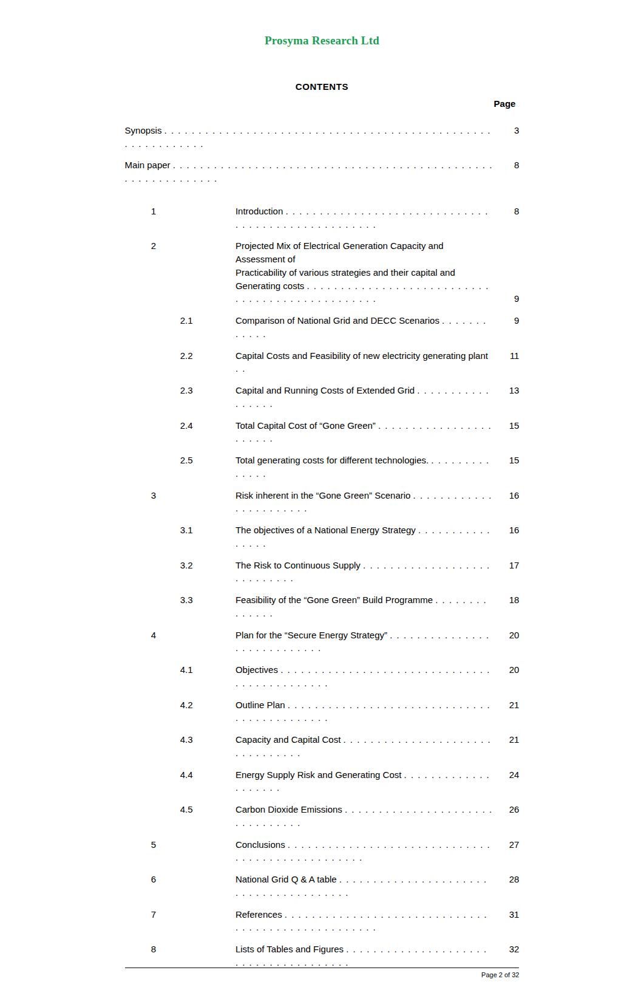Prosyma Research Ltd
CONTENTS
Page
| Synopsis . . . . . . . . . . . . . . . . . . . . . . . . . . . . . . . . . . . . . . . . . . . . . . . . . . . . . . . . . . . . | 3 |
| Main paper . . . . . . . . . . . . . . . . . . . . . . . . . . . . . . . . . . . . . . . . . . . . . . . . . . . . . . . . . . . . . | 8 |
| 1 | Introduction . . . . . . . . . . . . . . . . . . . . . . . . . . . . . . . . . . . . . . . . . . . . . . . . . . . | 8 |
| 2 | Projected Mix of Electrical Generation Capacity and Assessment of Practicability of various strategies and their capital and Generating costs . . . . . . . . . . . . . . . . . . . . . . . . . . . . . . . . . . . . . . . . . . . . . . . . | 9 |
| 2.1 | Comparison of National Grid and DECC Scenarios . . . . . . . . . . . . | 9 |
| 2.2 | Capital Costs and Feasibility of new electricity generating plant . . | 11 |
| 2.3 | Capital and Running Costs of Extended Grid . . . . . . . . . . . . . . . . . | 13 |
| 2.4 | Total Capital Cost of “Gone Green” . . . . . . . . . . . . . . . . . . . . . . . | 15 |
| 2.5 | Total generating costs for different technologies. . . . . . . . . . . . . . . | 15 |
| 3 | Risk inherent in the “Gone Green” Scenario . . . . . . . . . . . . . . . . . . . . . . . | 16 |
| 3.1 | The objectives of a National Energy Strategy . . . . . . . . . . . . . . . . | 16 |
| 3.2 | The Risk to Continuous Supply . . . . . . . . . . . . . . . . . . . . . . . . . . . . | 17 |
| 3.3 | Feasibility of the “Gone Green” Build Programme . . . . . . . . . . . . . . | 18 |
| 4 | Plan for the “Secure Energy Strategy” . . . . . . . . . . . . . . . . . . . . . . . . . . . . | 20 |
| 4.1 | Objectives . . . . . . . . . . . . . . . . . . . . . . . . . . . . . . . . . . . . . . . . . . . . . | 20 |
| 4.2 | Outline Plan . . . . . . . . . . . . . . . . . . . . . . . . . . . . . . . . . . . . . . . . . . . . | 21 |
| 4.3 | Capacity and Capital Cost . . . . . . . . . . . . . . . . . . . . . . . . . . . . . . . . | 21 |
| 4.4 | Energy Supply Risk and Generating Cost . . . . . . . . . . . . . . . . . . . . | 24 |
| 4.5 | Carbon Dioxide Emissions . . . . . . . . . . . . . . . . . . . . . . . . . . . . . . . . | 26 |
| 5 | Conclusions . . . . . . . . . . . . . . . . . . . . . . . . . . . . . . . . . . . . . . . . . . . . . . . . . | 27 |
| 6 | National Grid Q & A table . . . . . . . . . . . . . . . . . . . . . . . . . . . . . . . . . . . . . . . | 28 |
| 7 | References . . . . . . . . . . . . . . . . . . . . . . . . . . . . . . . . . . . . . . . . . . . . . . . . . . . | 31 |
| 8 | Lists of Tables and Figures . . . . . . . . . . . . . . . . . . . . . . . . . . . . . . . . . . . . . . | 32 |
Page 2 of 32